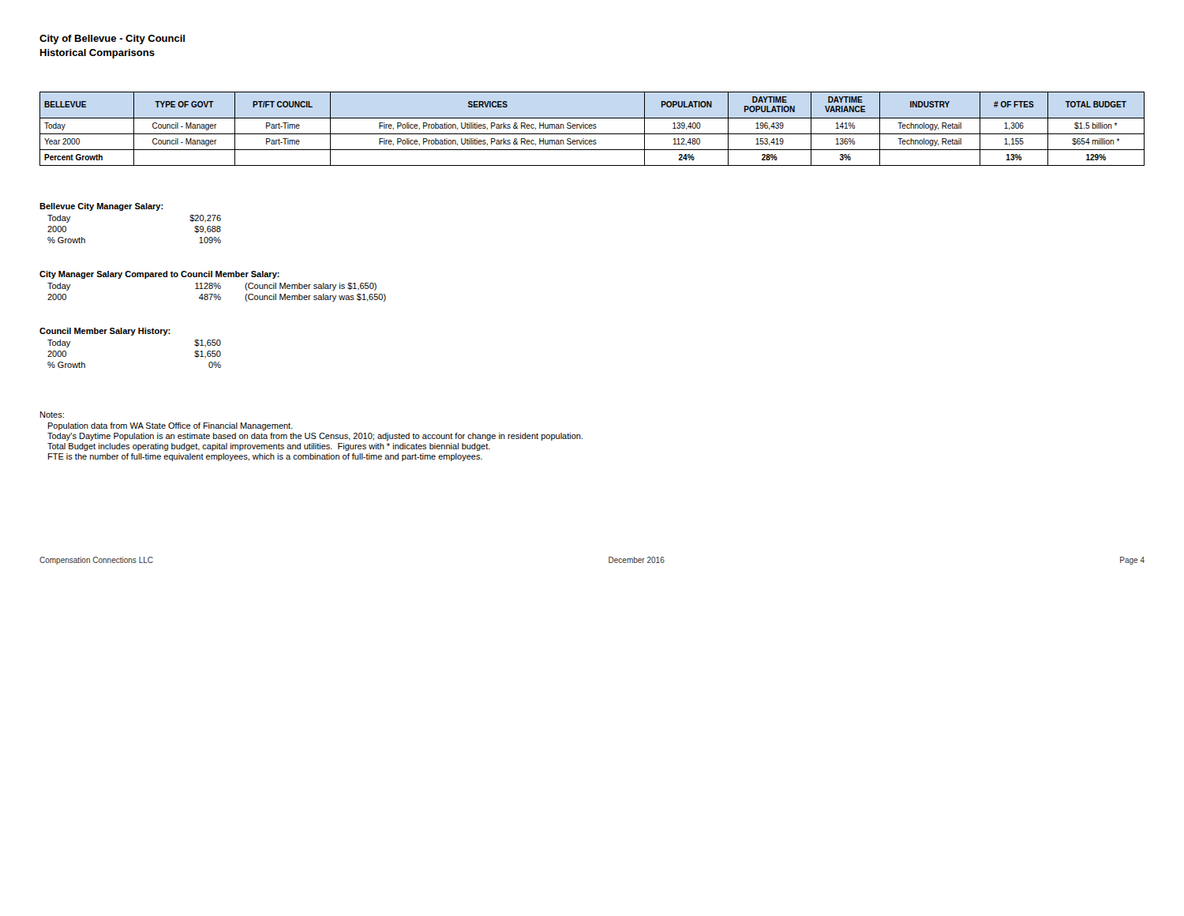City of Bellevue - City Council
Historical Comparisons
| BELLEVUE | TYPE OF GOVT | PT/FT COUNCIL | SERVICES | POPULATION | DAYTIME POPULATION | DAYTIME VARIANCE | INDUSTRY | # OF FTES | TOTAL BUDGET |
| --- | --- | --- | --- | --- | --- | --- | --- | --- | --- |
| Today | Council - Manager | Part-Time | Fire, Police, Probation, Utilities, Parks & Rec, Human Services | 139,400 | 196,439 | 141% | Technology, Retail | 1,306 | $1.5 billion * |
| Year 2000 | Council - Manager | Part-Time | Fire, Police, Probation, Utilities, Parks & Rec, Human Services | 112,480 | 153,419 | 136% | Technology, Retail | 1,155 | $654 million * |
| Percent Growth | | | | 24% | 28% | 3% | | 13% | 129% |
Bellevue City Manager Salary:
| Today | $20,276 |
| 2000 | $9,688 |
| % Growth | 109% |
City Manager Salary Compared to Council Member Salary:
| Today | 1128% | (Council Member salary is $1,650) |
| 2000 | 487% | (Council Member salary was $1,650) |
Council Member Salary History:
| Today | $1,650 |
| 2000 | $1,650 |
| % Growth | 0% |
Notes:
Population data from WA State Office of Financial Management.
Today's Daytime Population is an estimate based on data from the US Census, 2010; adjusted to account for change in resident population.
Total Budget includes operating budget, capital improvements and utilities. Figures with * indicates biennial budget.
FTE is the number of full-time equivalent employees, which is a combination of full-time and part-time employees.
Compensation Connections LLC December 2016 Page 4